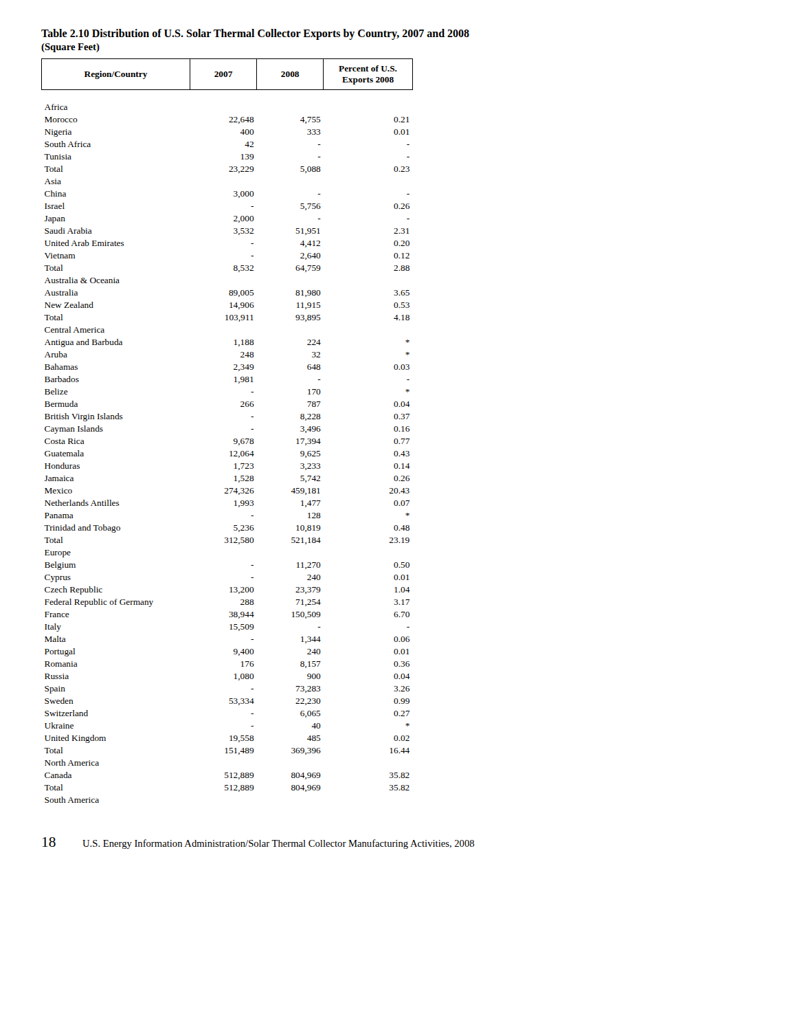Table 2.10 Distribution of U.S. Solar Thermal Collector Exports by Country, 2007 and 2008
(Square Feet)
| Region/Country | 2007 | 2008 | Percent of U.S. Exports 2008 |
| --- | --- | --- | --- |
| Africa | | | |
| Morocco | 22,648 | 4,755 | 0.21 |
| Nigeria | 400 | 333 | 0.01 |
| South Africa | 42 | - | - |
| Tunisia | 139 | - | - |
| Total | 23,229 | 5,088 | 0.23 |
| Asia | | | |
| China | 3,000 | - | - |
| Israel | - | 5,756 | 0.26 |
| Japan | 2,000 | - | - |
| Saudi Arabia | 3,532 | 51,951 | 2.31 |
| United Arab Emirates | - | 4,412 | 0.20 |
| Vietnam | - | 2,640 | 0.12 |
| Total | 8,532 | 64,759 | 2.88 |
| Australia & Oceania | | | |
| Australia | 89,005 | 81,980 | 3.65 |
| New Zealand | 14,906 | 11,915 | 0.53 |
| Total | 103,911 | 93,895 | 4.18 |
| Central America | | | |
| Antigua and Barbuda | 1,188 | 224 | * |
| Aruba | 248 | 32 | * |
| Bahamas | 2,349 | 648 | 0.03 |
| Barbados | 1,981 | - | - |
| Belize | - | 170 | * |
| Bermuda | 266 | 787 | 0.04 |
| British Virgin Islands | - | 8,228 | 0.37 |
| Cayman Islands | - | 3,496 | 0.16 |
| Costa Rica | 9,678 | 17,394 | 0.77 |
| Guatemala | 12,064 | 9,625 | 0.43 |
| Honduras | 1,723 | 3,233 | 0.14 |
| Jamaica | 1,528 | 5,742 | 0.26 |
| Mexico | 274,326 | 459,181 | 20.43 |
| Netherlands Antilles | 1,993 | 1,477 | 0.07 |
| Panama | - | 128 | * |
| Trinidad and Tobago | 5,236 | 10,819 | 0.48 |
| Total | 312,580 | 521,184 | 23.19 |
| Europe | | | |
| Belgium | - | 11,270 | 0.50 |
| Cyprus | - | 240 | 0.01 |
| Czech Republic | 13,200 | 23,379 | 1.04 |
| Federal Republic of Germany | 288 | 71,254 | 3.17 |
| France | 38,944 | 150,509 | 6.70 |
| Italy | 15,509 | - | - |
| Malta | - | 1,344 | 0.06 |
| Portugal | 9,400 | 240 | 0.01 |
| Romania | 176 | 8,157 | 0.36 |
| Russia | 1,080 | 900 | 0.04 |
| Spain | - | 73,283 | 3.26 |
| Sweden | 53,334 | 22,230 | 0.99 |
| Switzerland | - | 6,065 | 0.27 |
| Ukraine | - | 40 | * |
| United Kingdom | 19,558 | 485 | 0.02 |
| Total | 151,489 | 369,396 | 16.44 |
| North America | | | |
| Canada | 512,889 | 804,969 | 35.82 |
| Total | 512,889 | 804,969 | 35.82 |
| South America | | | |
18
U.S. Energy Information Administration/Solar Thermal Collector Manufacturing Activities, 2008